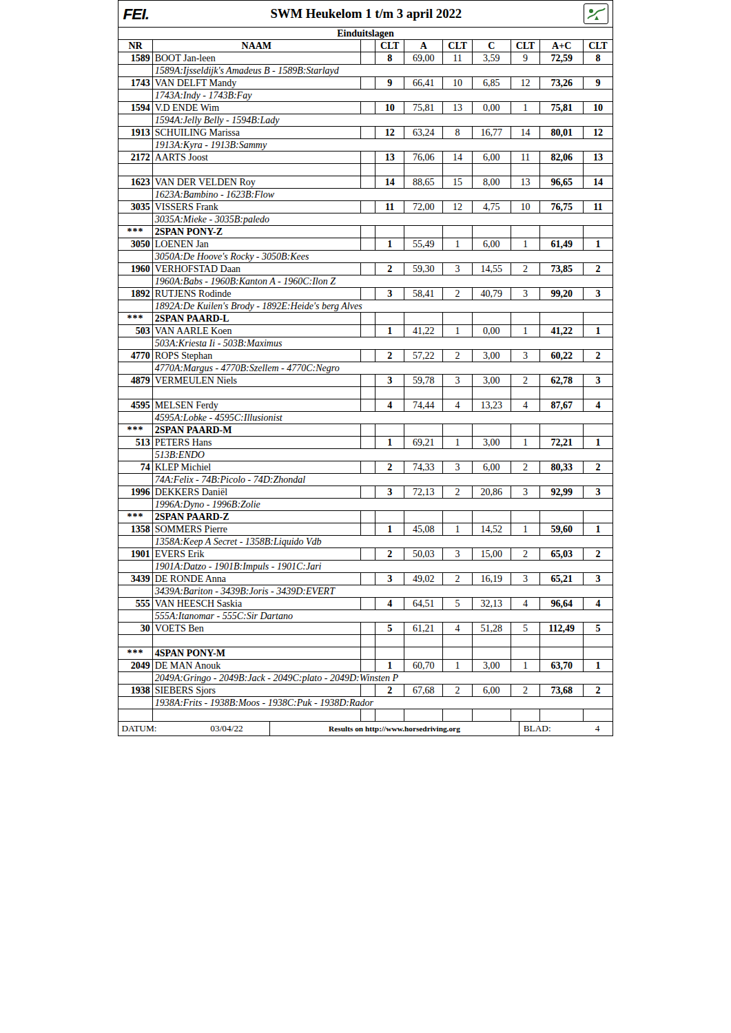FEI.
SWM Heukelom 1 t/m 3 april 2022
| Einduitslagen |
| NR | NAAM | | CLT | A | CLT | C | CLT | A+C | CLT |
| 1589 | BOOT Jan-leen | | 8 | 69,00 | 11 | 3,59 | 9 | 72,59 | 8 |
| | 1589A:Ijsseldijk's Amadeus B - 1589B:Starlayd |
| 1743 | VAN DELFT Mandy | | 9 | 66,41 | 10 | 6,85 | 12 | 73,26 | 9 |
| | 1743A:Indy - 1743B:Fay |
| 1594 | V.D ENDE Wim | | 10 | 75,81 | 13 | 0,00 | 1 | 75,81 | 10 |
| | 1594A:Jelly Belly - 1594B:Lady |
| 1913 | SCHUILING Marissa | | 12 | 63,24 | 8 | 16,77 | 14 | 80,01 | 12 |
| | 1913A:Kyra - 1913B:Sammy |
| 2172 | AARTS Joost | | 13 | 76,06 | 14 | 6,00 | 11 | 82,06 | 13 |
| 1623 | VAN DER VELDEN Roy | | 14 | 88,65 | 15 | 8,00 | 13 | 96,65 | 14 |
| | 1623A:Bambino - 1623B:Flow |
| 3035 | VISSERS Frank | | 11 | 72,00 | 12 | 4,75 | 10 | 76,75 | 11 |
| | 3035A:Mieke - 3035B:paledo |
| *** | 2SPAN PONY-Z | | | | | | | | |
| 3050 | LOENEN Jan | | 1 | 55,49 | 1 | 6,00 | 1 | 61,49 | 1 |
| | 3050A:De Hoove's Rocky - 3050B:Kees |
| 1960 | VERHOFSTAD Daan | | 2 | 59,30 | 3 | 14,55 | 2 | 73,85 | 2 |
| | 1960A:Babs - 1960B:Kanton A - 1960C:Ilon Z |
| 1892 | RUTJENS Rodinde | | 3 | 58,41 | 2 | 40,79 | 3 | 99,20 | 3 |
| | 1892A:De Kuilen's Brody - 1892E:Heide's berg Alves |
| *** | 2SPAN PAARD-L | | | | | | | | |
| 503 | VAN AARLE Koen | | 1 | 41,22 | 1 | 0,00 | 1 | 41,22 | 1 |
| | 503A:Kriesta Ii - 503B:Maximus |
| 4770 | ROPS Stephan | | 2 | 57,22 | 2 | 3,00 | 3 | 60,22 | 2 |
| | 4770A:Margus - 4770B:Szellem - 4770C:Negro |
| 4879 | VERMEULEN Niels | | 3 | 59,78 | 3 | 3,00 | 2 | 62,78 | 3 |
| 4595 | MELSEN Ferdy | | 4 | 74,44 | 4 | 13,23 | 4 | 87,67 | 4 |
| | 4595A:Lobke - 4595C:Illusionist |
| *** | 2SPAN PAARD-M | | | | | | | | |
| 513 | PETERS Hans | | 1 | 69,21 | 1 | 3,00 | 1 | 72,21 | 1 |
| | 513B:ENDO |
| 74 | KLEP Michiel | | 2 | 74,33 | 3 | 6,00 | 2 | 80,33 | 2 |
| | 74A:Felix - 74B:Picolo - 74D:Zhondal |
| 1996 | DEKKERS Daniël | | 3 | 72,13 | 2 | 20,86 | 3 | 92,99 | 3 |
| | 1996A:Dyno - 1996B:Zolie |
| *** | 2SPAN PAARD-Z | | | | | | | | |
| 1358 | SOMMERS Pierre | | 1 | 45,08 | 1 | 14,52 | 1 | 59,60 | 1 |
| | 1358A:Keep A Secret - 1358B:Liquido Vdb |
| 1901 | EVERS Erik | | 2 | 50,03 | 3 | 15,00 | 2 | 65,03 | 2 |
| | 1901A:Datzo - 1901B:Impuls - 1901C:Jari |
| 3439 | DE RONDE Anna | | 3 | 49,02 | 2 | 16,19 | 3 | 65,21 | 3 |
| | 3439A:Bariton - 3439B:Joris - 3439D:EVERT |
| 555 | VAN HEESCH Saskia | | 4 | 64,51 | 5 | 32,13 | 4 | 96,64 | 4 |
| | 555A:Itanomar - 555C:Sir Dartano |
| 30 | VOETS Ben | | 5 | 61,21 | 4 | 51,28 | 5 | 112,49 | 5 |
| *** | 4SPAN PONY-M | | | | | | | | |
| 2049 | DE MAN Anouk | | 1 | 60,70 | 1 | 3,00 | 1 | 63,70 | 1 |
| | 2049A:Gringo - 2049B:Jack - 2049C:plato - 2049D:Winsten P |
| 1938 | SIEBERS Sjors | | 2 | 67,68 | 2 | 6,00 | 2 | 73,68 | 2 |
| | 1938A:Frits - 1938B:Moos - 1938C:Puk - 1938D:Rador |
DATUM:
03/04/22
Results on http://www.horsedriving.org
BLAD:
4